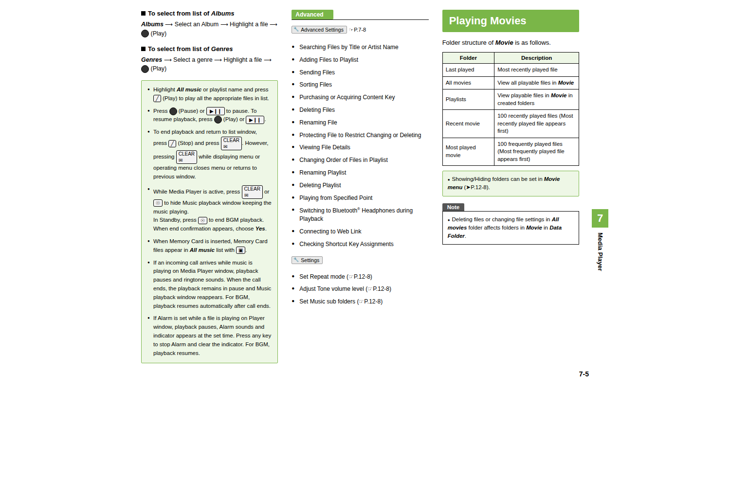To select from list of Albums
Albums ⟶ Select an Album ⟶ Highlight a file ⟶ (Play)
To select from list of Genres
Genres ⟶ Select a genre ⟶ Highlight a file ⟶ (Play)
Highlight All music or playlist name and press ╱ (Play) to play all the appropriate files in list.
Press (Pause) or ▶❙❙ to pause. To resume playback, press (Play) or ▶❙❙.
To end playback and return to list window, press ╱ (Stop) and press CLEAR
✉. However, pressing CLEAR
✉ while displaying menu or operating menu closes menu or returns to previous window.
While Media Player is active, press CLEAR
✉ or ☉ to hide Music playback window keeping the music playing.
In Standby, press ☉ to end BGM playback. When end confirmation appears, choose Yes.
When Memory Card is inserted, Memory Card files appear in All music list with ▣.
If an incoming call arrives while music is playing on Media Player window, playback pauses and ringtone sounds. When the call ends, the playback remains in pause and Music playback window reappears. For BGM, playback resumes automatically after call ends.
If Alarm is set while a file is playing on Player window, playback pauses, Alarm sounds and indicator appears at the set time. Press any key to stop Alarm and clear the indicator. For BGM, playback resumes.
Advanced
Advanced Settings
☞P.7-8
Searching Files by Title or Artist Name
Adding Files to Playlist
Sending Files
Sorting Files
Purchasing or Acquiring Content Key
Deleting Files
Renaming File
Protecting File to Restrict Changing or Deleting
Viewing File Details
Changing Order of Files in Playlist
Renaming Playlist
Deleting Playlist
Playing from Specified Point
Switching to Bluetooth® Headphones during Playback
Connecting to Web Link
Checking Shortcut Key Assignments
Settings
Set Repeat mode (☞P.12-8)
Adjust Tone volume level (☞P.12-8)
Set Music sub folders (☞P.12-8)
Playing Movies
Folder structure of Movie is as follows.
| Folder | Description |
| --- | --- |
| Last played | Most recently played file |
| All movies | View all playable files in Movie |
| Playlists | View playable files in Movie in created folders |
| Recent movie | 100 recently played files (Most recently played file appears first) |
| Most played movie | 100 frequently played files (Most frequently played file appears first) |
Showing/Hiding folders can be set in Movie menu (➤P.12-8).
Note
Deleting files or changing file settings in All movies folder affects folders in Movie in Data Folder.
7
Media Player
7-5